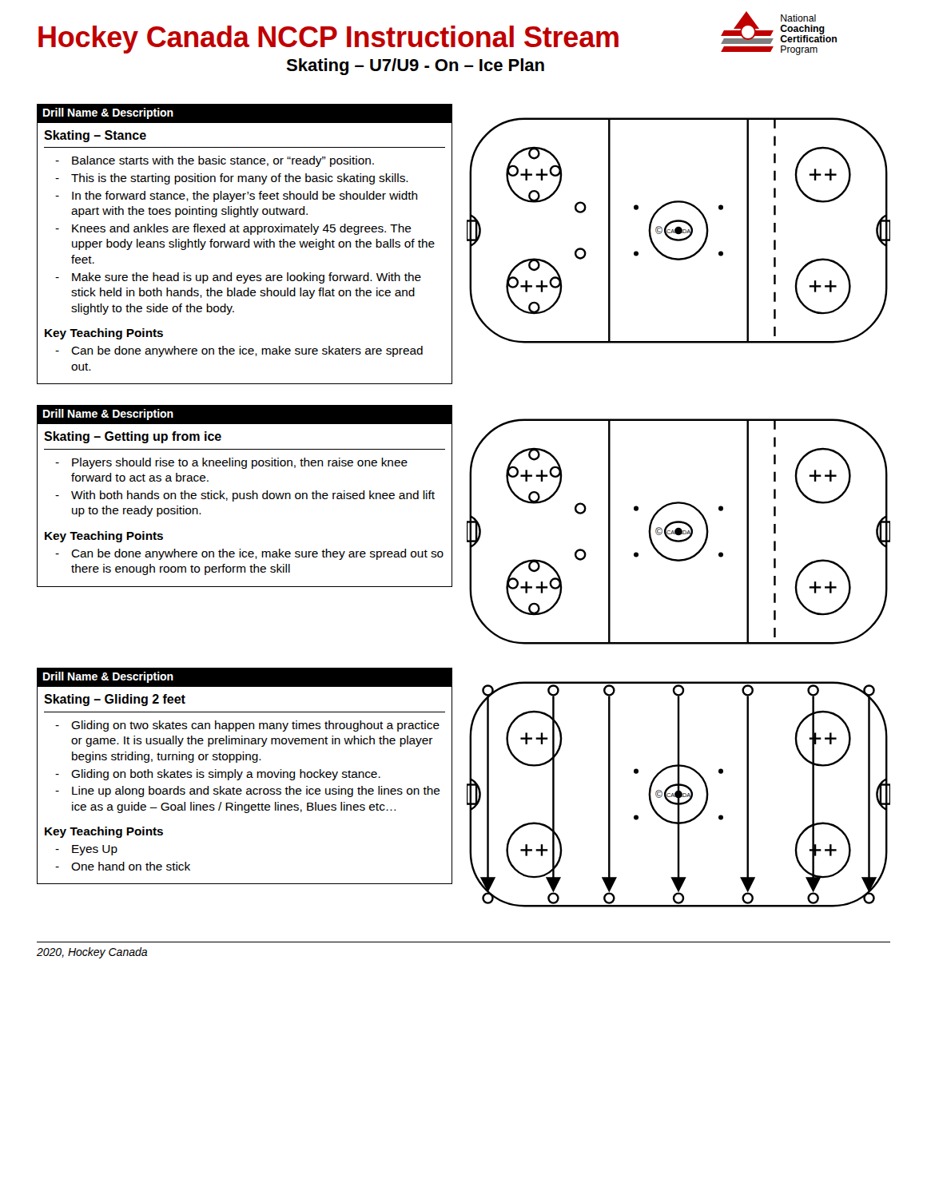National Coaching Certification Program
Hockey Canada NCCP Instructional Stream
Skating – U7/U9 - On – Ice Plan
Drill Name & Description
Skating – Stance
Balance starts with the basic stance, or “ready” position.
This is the starting position for many of the basic skating skills.
In the forward stance, the player’s feet should be shoulder width apart with the toes pointing slightly outward.
Knees and ankles are flexed at approximately 45 degrees. The upper body leans slightly forward with the weight on the balls of the feet.
Make sure the head is up and eyes are looking forward. With the stick held in both hands, the blade should lay flat on the ice and slightly to the side of the body.
Key Teaching Points
Can be done anywhere on the ice, make sure skaters are spread out.
CANADA ©
Drill Name & Description
Skating – Getting up from ice
Players should rise to a kneeling position, then raise one knee forward to act as a brace.
With both hands on the stick, push down on the raised knee and lift up to the ready position.
Key Teaching Points
Can be done anywhere on the ice, make sure they are spread out so there is enough room to perform the skill
CANADA ©
Drill Name & Description
Skating – Gliding 2 feet
Gliding on two skates can happen many times throughout a practice or game. It is usually the preliminary movement in which the player begins striding, turning or stopping.
Gliding on both skates is simply a moving hockey stance.
Line up along boards and skate across the ice using the lines on the ice as a guide – Goal lines / Ringette lines, Blues lines etc…
Key Teaching Points
Eyes Up
One hand on the stick
CANADA ©
2020, Hockey Canada